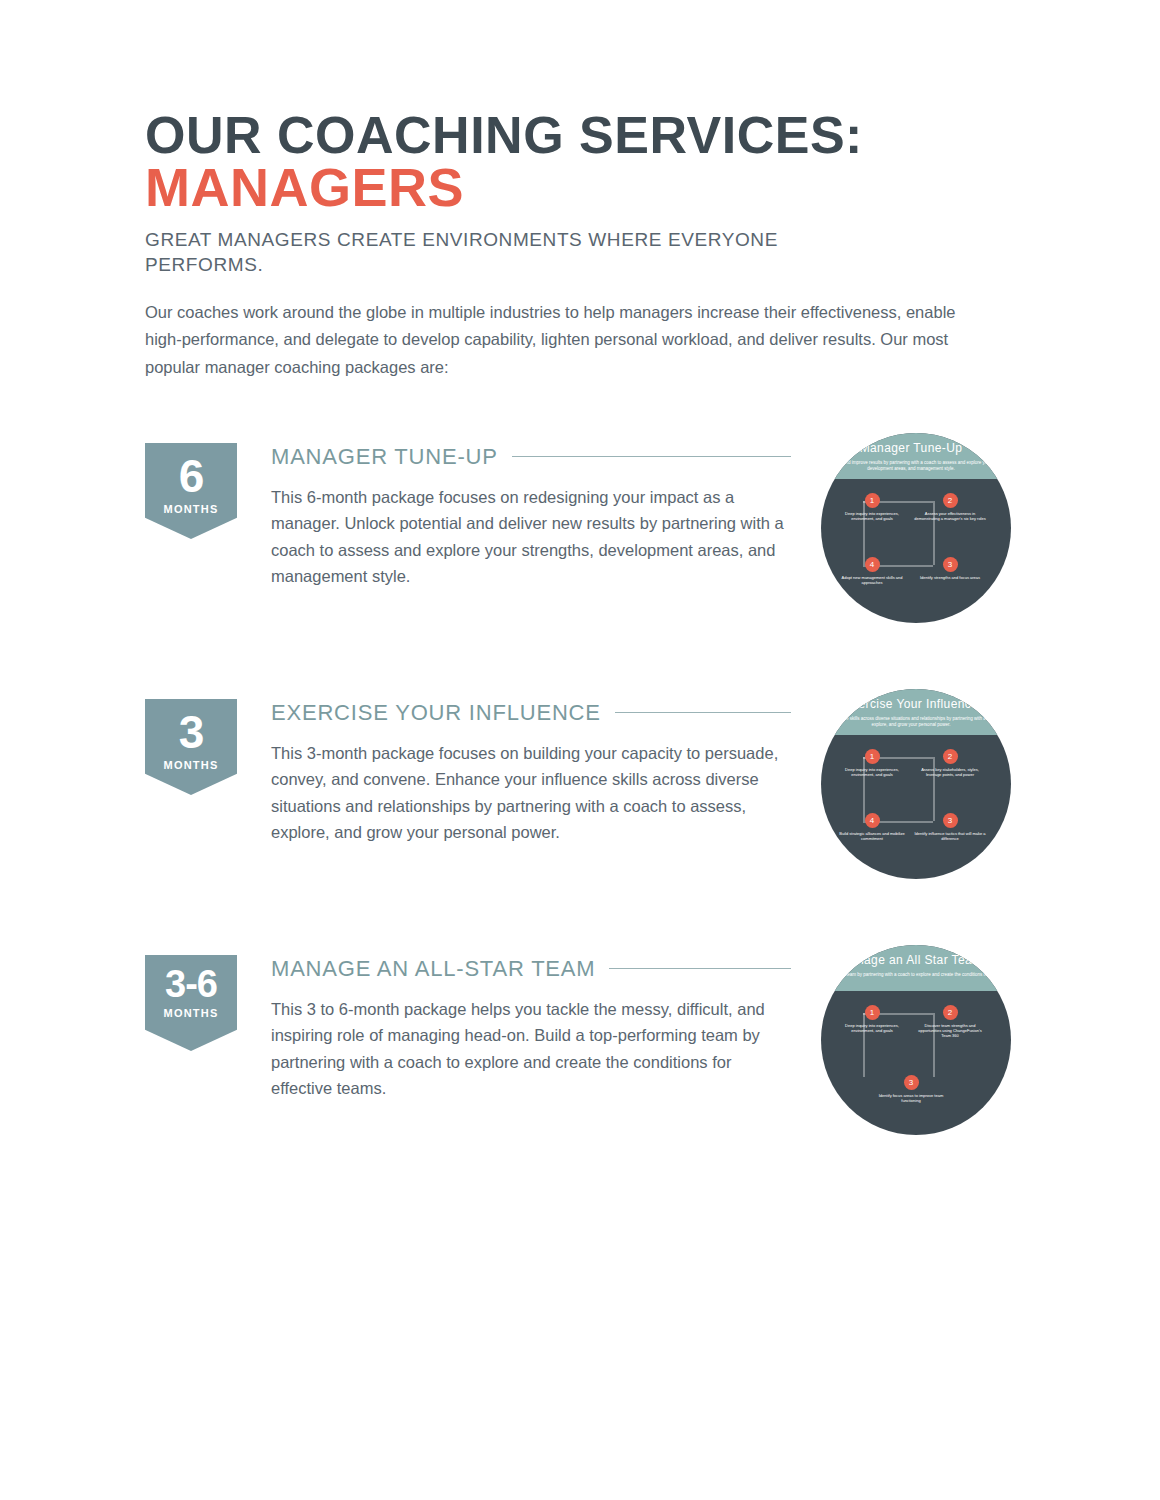Our Coaching Services:Managers
Great managers create environments where everyone performs.
Our coaches work around the globe in multiple industries to help managers increase their effectiveness, enable high-performance, and delegate to develop capability, lighten personal workload, and deliver results. Our most popular manager coaching packages are:
6
Months
Manager Tune-Up
This 6-month package focuses on redesigning your impact as a manager. Unlock potential and deliver new results by partnering with a coach to assess and explore your strengths, development areas, and management style.
Manager Tune-Up
Unlock potential and improve results by partnering with a coach to assess and explore your strengths, development areas, and management style.
Begin
Your
Journey
1
Deep inquiry into experiences, environment, and goals
2
Assess your effectiveness in demonstrating a manager's six key roles
3
Identify strengths and focus areas
4
Adopt new management skills and approaches
3
Months
Exercise Your Influence
This 3-month package focuses on building your capacity to persuade, convey, and convene. Enhance your influence skills across diverse situations and relationships by partnering with a coach to assess, explore, and grow your personal power.
Exercise Your Influence
Enhance your influence skills across diverse situations and relationships by partnering with a coach to assess, explore, and grow your personal power.
Begin
Your
Journey
1
Deep inquiry into experiences, environment, and goals
2
Assess key stakeholders, styles, leverage points, and power
3
Identify influence tactics that will make a difference
4
Build strategic alliances and mobilize commitment
3-6
Months
Manage an All-Star Team
This 3 to 6-month package helps you tackle the messy, difficult, and inspiring role of managing head-on. Build a top-performing team by partnering with a coach to explore and create the conditions for effective teams.
Manage an All Star Team
Build a top-performing team by partnering with a coach to explore and create the conditions for effective teams.
Begin
Your
Journey
1
Deep inquiry into experiences, environment, and goals
2
Discover team strengths and opportunities using ChangeFusion's Team 360
3
Identify focus areas to improve team functioning